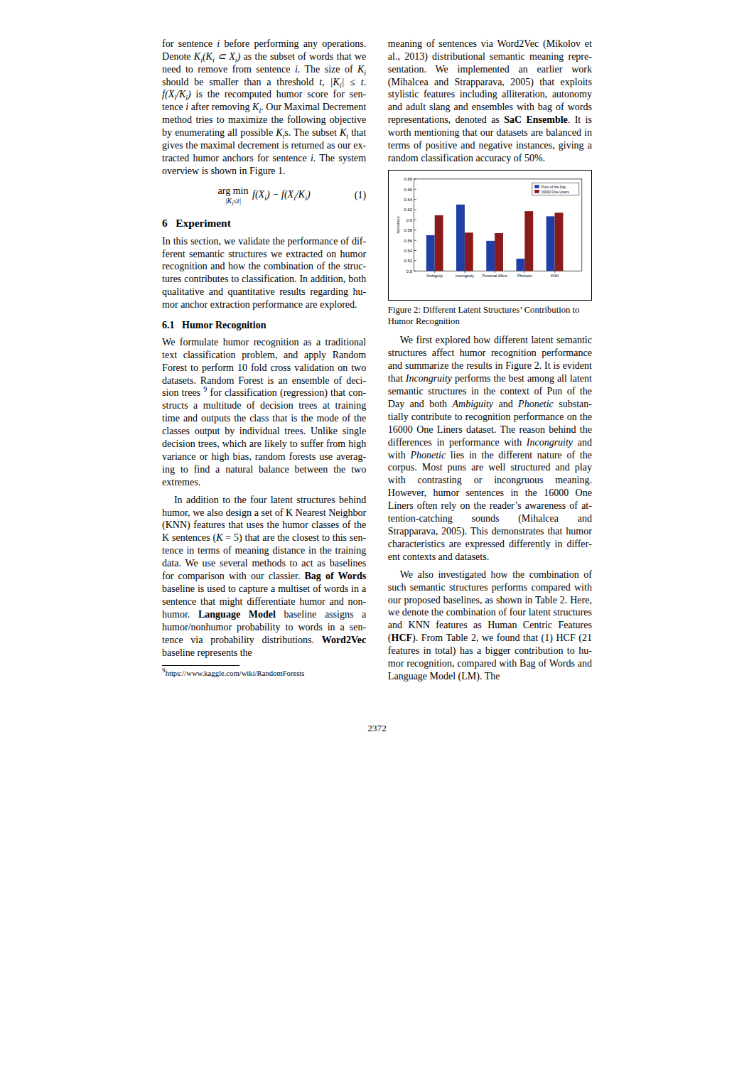for sentence i before performing any operations. Denote Ki(Ki ⊂ Xi) as the subset of words that we need to remove from sentence i. The size of Ki should be smaller than a threshold t, |Ki| ≤ t. f(Xi/Ki) is the recomputed humor score for sentence i after removing Ki. Our Maximal Decrement method tries to maximize the following objective by enumerating all possible Kis. The subset Ki that gives the maximal decrement is returned as our extracted humor anchors for sentence i. The system overview is shown in Figure 1.
arg min |Ki≤t| f(Xi) − f(Xi/Ki) (1)
6 Experiment
In this section, we validate the performance of different semantic structures we extracted on humor recognition and how the combination of the structures contributes to classification. In addition, both qualitative and quantitative results regarding humor anchor extraction performance are explored.
6.1 Humor Recognition
We formulate humor recognition as a traditional text classification problem, and apply Random Forest to perform 10 fold cross validation on two datasets. Random Forest is an ensemble of decision trees 9 for classification (regression) that constructs a multitude of decision trees at training time and outputs the class that is the mode of the classes output by individual trees. Unlike single decision trees, which are likely to suffer from high variance or high bias, random forests use averaging to find a natural balance between the two extremes.
In addition to the four latent structures behind humor, we also design a set of K Nearest Neighbor (KNN) features that uses the humor classes of the K sentences (K = 5) that are the closest to this sentence in terms of meaning distance in the training data. We use several methods to act as baselines for comparison with our classier. Bag of Words baseline is used to capture a multiset of words in a sentence that might differentiate humor and non-humor. Language Model baseline assigns a humor/nonhumor probability to words in a sentence via probability distributions. Word2Vec baseline represents the
9https://www.kaggle.com/wiki/RandomForests
meaning of sentences via Word2Vec (Mikolov et al., 2013) distributional semantic meaning representation. We implemented an earlier work (Mihalcea and Strapparava, 2005) that exploits stylistic features including alliteration, autonomy and adult slang and ensembles with bag of words representations, denoted as SaC Ensemble. It is worth mentioning that our datasets are balanced in terms of positive and negative instances, giving a random classification accuracy of 50%.
0.68 0.66 0.64 0.62 0.6 0.58 0.56 0.54 0.52 0.5 Accuracy Puns of the Day 16000 One Liners Ambiguity Incongruity Personal Affect Phonetic KNN
Figure 2: Different Latent Structures’ Contribution to Humor Recognition
We first explored how different latent semantic structures affect humor recognition performance and summarize the results in Figure 2. It is evident that Incongruity performs the best among all latent semantic structures in the context of Pun of the Day and both Ambiguity and Phonetic substantially contribute to recognition performance on the 16000 One Liners dataset. The reason behind the differences in performance with Incongruity and with Phonetic lies in the different nature of the corpus. Most puns are well structured and play with contrasting or incongruous meaning. However, humor sentences in the 16000 One Liners often rely on the reader’s awareness of attention-catching sounds (Mihalcea and Strapparava, 2005). This demonstrates that humor characteristics are expressed differently in different contexts and datasets.
We also investigated how the combination of such semantic structures performs compared with our proposed baselines, as shown in Table 2. Here, we denote the combination of four latent structures and KNN features as Human Centric Features (HCF). From Table 2, we found that (1) HCF (21 features in total) has a bigger contribution to humor recognition, compared with Bag of Words and Language Model (LM). The
2372